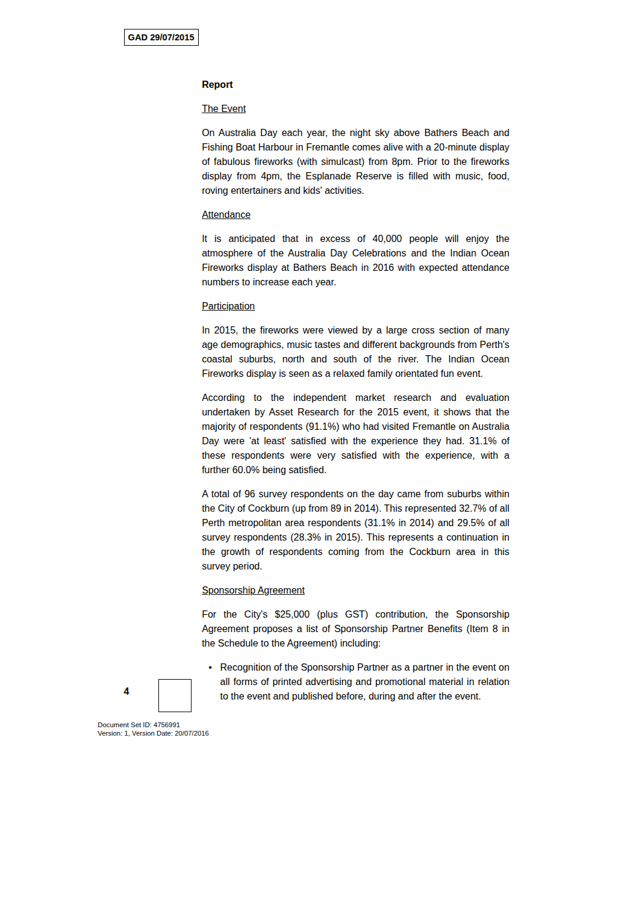GAD 29/07/2015
Report
The Event
On Australia Day each year, the night sky above Bathers Beach and Fishing Boat Harbour in Fremantle comes alive with a 20-minute display of fabulous fireworks (with simulcast) from 8pm. Prior to the fireworks display from 4pm, the Esplanade Reserve is filled with music, food, roving entertainers and kids' activities.
Attendance
It is anticipated that in excess of 40,000 people will enjoy the atmosphere of the Australia Day Celebrations and the Indian Ocean Fireworks display at Bathers Beach in 2016 with expected attendance numbers to increase each year.
Participation
In 2015, the fireworks were viewed by a large cross section of many age demographics, music tastes and different backgrounds from Perth's coastal suburbs, north and south of the river. The Indian Ocean Fireworks display is seen as a relaxed family orientated fun event.
According to the independent market research and evaluation undertaken by Asset Research for the 2015 event, it shows that the majority of respondents (91.1%) who had visited Fremantle on Australia Day were 'at least' satisfied with the experience they had. 31.1% of these respondents were very satisfied with the experience, with a further 60.0% being satisfied.
A total of 96 survey respondents on the day came from suburbs within the City of Cockburn (up from 89 in 2014). This represented 32.7% of all Perth metropolitan area respondents (31.1% in 2014) and 29.5% of all survey respondents (28.3% in 2015). This represents a continuation in the growth of respondents coming from the Cockburn area in this survey period.
Sponsorship Agreement
For the City's $25,000 (plus GST) contribution, the Sponsorship Agreement proposes a list of Sponsorship Partner Benefits (Item 8 in the Schedule to the Agreement) including:
Recognition of the Sponsorship Partner as a partner in the event on all forms of printed advertising and promotional material in relation to the event and published before, during and after the event.
4
Document Set ID: 4756991
Version: 1, Version Date: 20/07/2016